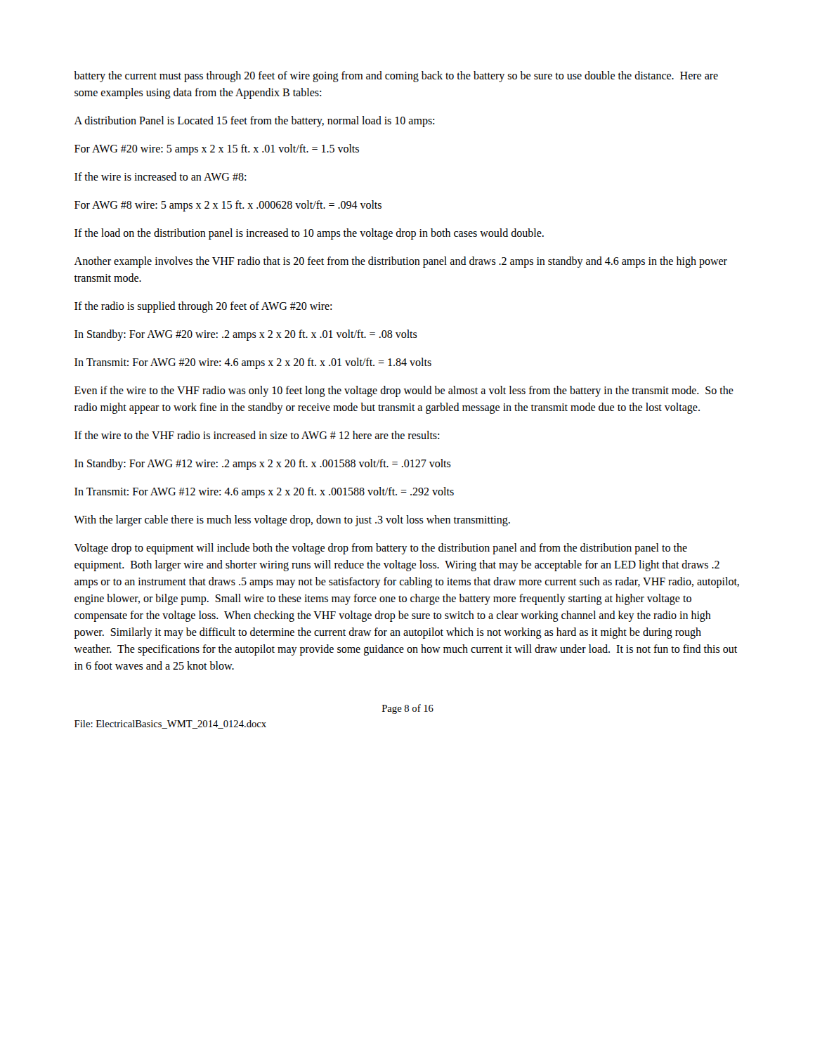battery the current must pass through 20 feet of wire going from and coming back to the battery so be sure to use double the distance. Here are some examples using data from the Appendix B tables:
A distribution Panel is Located 15 feet from the battery, normal load is 10 amps:
For AWG #20 wire: 5 amps x 2 x 15 ft. x .01 volt/ft. = 1.5 volts
If the wire is increased to an AWG #8:
For AWG #8 wire: 5 amps x 2 x 15 ft. x .000628 volt/ft. = .094 volts
If the load on the distribution panel is increased to 10 amps the voltage drop in both cases would double.
Another example involves the VHF radio that is 20 feet from the distribution panel and draws .2 amps in standby and 4.6 amps in the high power transmit mode.
If the radio is supplied through 20 feet of AWG #20 wire:
In Standby: For AWG #20 wire: .2 amps x 2 x 20 ft. x .01 volt/ft. = .08 volts
In Transmit: For AWG #20 wire: 4.6 amps x 2 x 20 ft. x .01 volt/ft. = 1.84 volts
Even if the wire to the VHF radio was only 10 feet long the voltage drop would be almost a volt less from the battery in the transmit mode. So the radio might appear to work fine in the standby or receive mode but transmit a garbled message in the transmit mode due to the lost voltage.
If the wire to the VHF radio is increased in size to AWG # 12 here are the results:
In Standby: For AWG #12 wire: .2 amps x 2 x 20 ft. x .001588 volt/ft. = .0127 volts
In Transmit: For AWG #12 wire: 4.6 amps x 2 x 20 ft. x .001588 volt/ft. = .292 volts
With the larger cable there is much less voltage drop, down to just .3 volt loss when transmitting.
Voltage drop to equipment will include both the voltage drop from battery to the distribution panel and from the distribution panel to the equipment. Both larger wire and shorter wiring runs will reduce the voltage loss. Wiring that may be acceptable for an LED light that draws .2 amps or to an instrument that draws .5 amps may not be satisfactory for cabling to items that draw more current such as radar, VHF radio, autopilot, engine blower, or bilge pump. Small wire to these items may force one to charge the battery more frequently starting at higher voltage to compensate for the voltage loss. When checking the VHF voltage drop be sure to switch to a clear working channel and key the radio in high power. Similarly it may be difficult to determine the current draw for an autopilot which is not working as hard as it might be during rough weather. The specifications for the autopilot may provide some guidance on how much current it will draw under load. It is not fun to find this out in 6 foot waves and a 25 knot blow.
Page 8 of 16
File: ElectricalBasics_WMT_2014_0124.docx